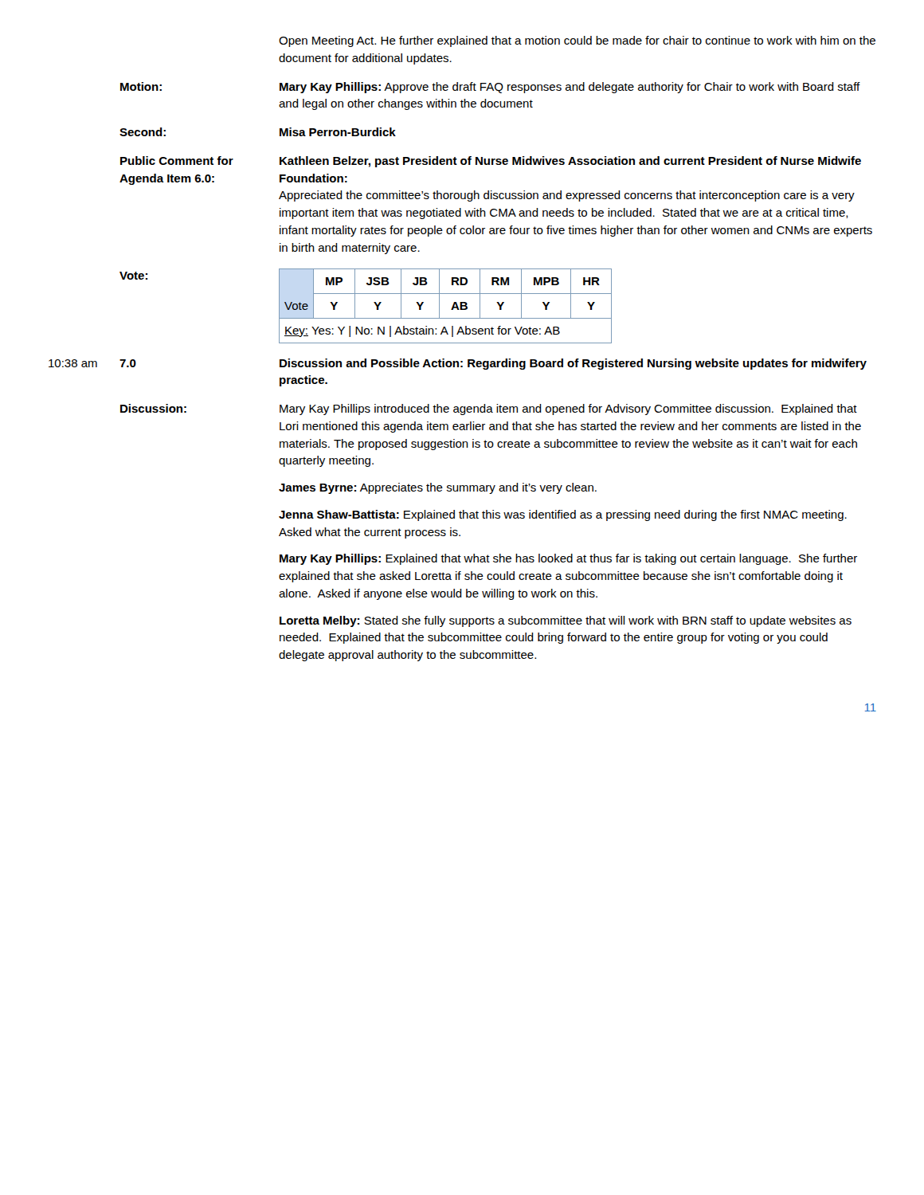| | | Open Meeting Act. He further explained that a motion could be made for chair to continue to work with him on the document for additional updates. |
| | Motion: | Mary Kay Phillips: Approve the draft FAQ responses and delegate authority for Chair to work with Board staff and legal on other changes within the document |
| | Second: | Misa Perron-Burdick |
| | Public Comment for Agenda Item 6.0: | Kathleen Belzer, past President of Nurse Midwives Association and current President of Nurse Midwife Foundation: Appreciated the committee’s thorough discussion and expressed concerns that interconception care is a very important item that was negotiated with CMA and needs to be included. Stated that we are at a critical time, infant mortality rates for people of color are four to five times higher than for other women and CNMs are experts in birth and maternity care. |
| | Vote: | / Vote / MP / JSB / JB / RD / RM / MPB / HR / / Y / Y / Y / AB / Y / Y / Y / / Key: Yes: Y / No: N / Abstain: A / Absent for Vote: AB / |
| 10:38 am | 7.0 | Discussion and Possible Action: Regarding Board of Registered Nursing website updates for midwifery practice. |
| | Discussion: | Mary Kay Phillips introduced the agenda item and opened for Advisory Committee discussion. Explained that Lori mentioned this agenda item earlier and that she has started the review and her comments are listed in the materials. The proposed suggestion is to create a subcommittee to review the website as it can’t wait for each quarterly meeting. James Byrne: Appreciates the summary and it’s very clean. Jenna Shaw-Battista: Explained that this was identified as a pressing need during the first NMAC meeting. Asked what the current process is. Mary Kay Phillips: Explained that what she has looked at thus far is taking out certain language. She further explained that she asked Loretta if she could create a subcommittee because she isn’t comfortable doing it alone. Asked if anyone else would be willing to work on this. Loretta Melby: Stated she fully supports a subcommittee that will work with BRN staff to update websites as needed. Explained that the subcommittee could bring forward to the entire group for voting or you could delegate approval authority to the subcommittee. |
11